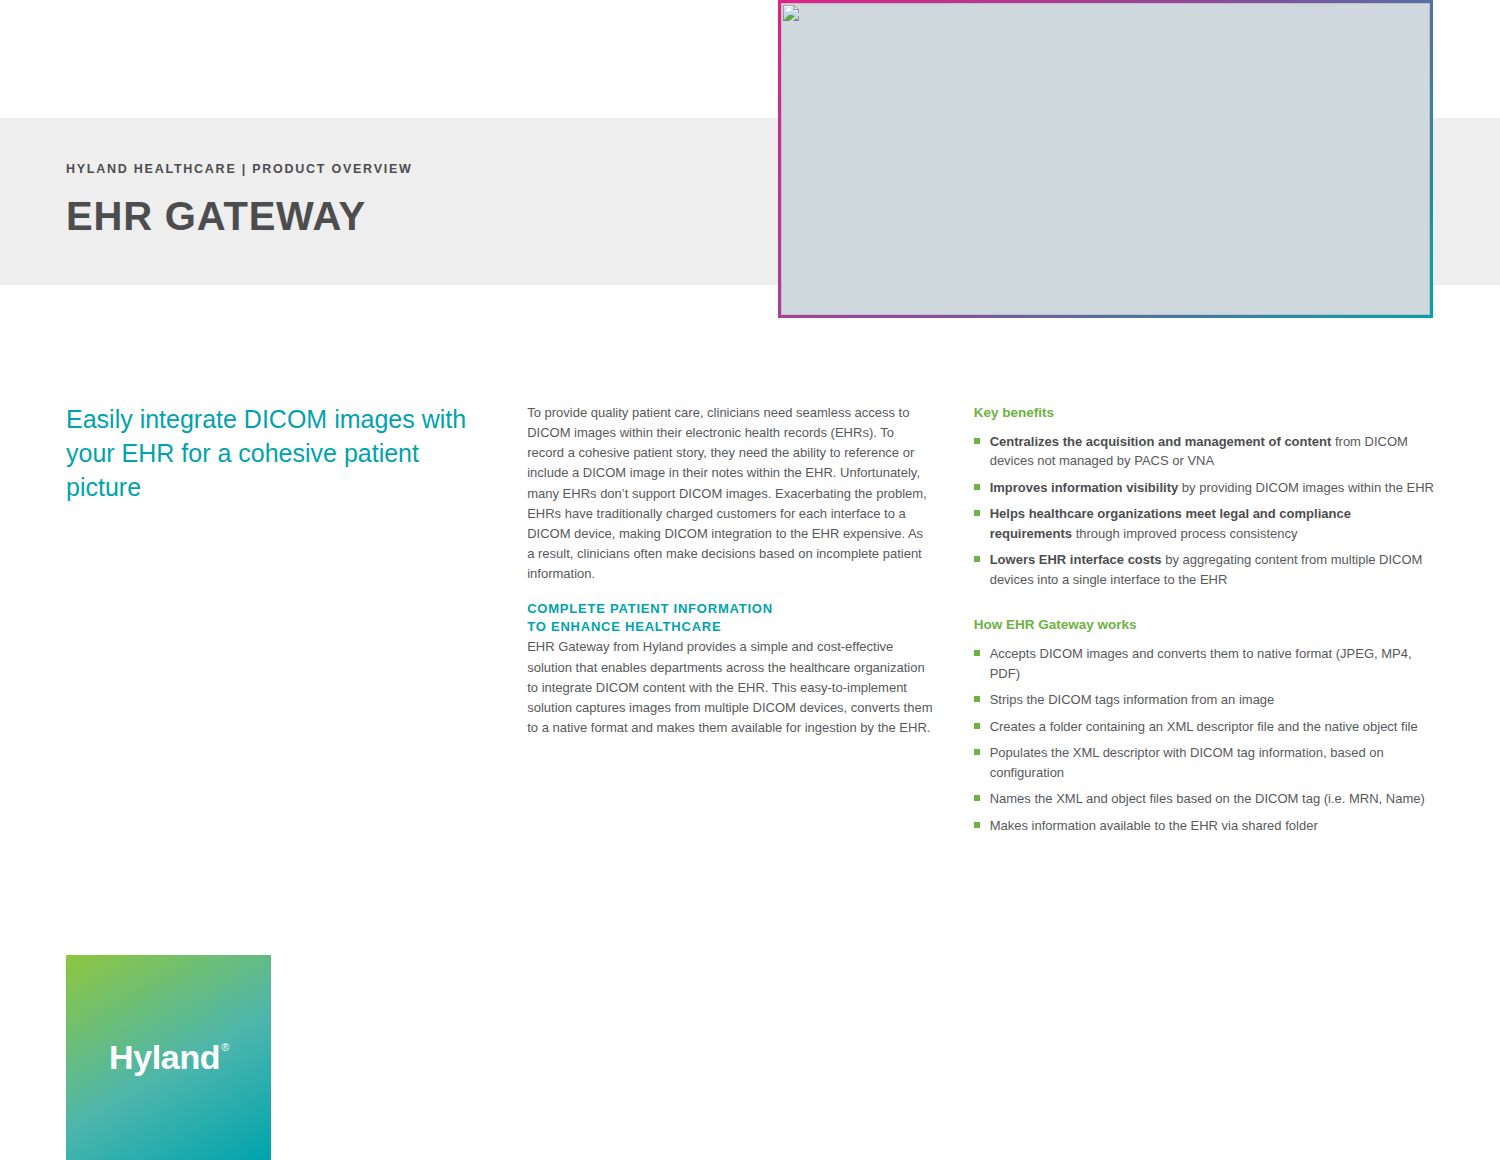Hyland Healthcare | Product Overview
EHR Gateway
Easily integrate DICOM images with your EHR for a cohesive patient picture
To provide quality patient care, clinicians need seamless access to DICOM images within their electronic health records (EHRs). To record a cohesive patient story, they need the ability to reference or include a DICOM image in their notes within the EHR. Unfortunately, many EHRs don’t support DICOM images. Exacerbating the problem, EHRs have traditionally charged customers for each interface to a DICOM device, making DICOM integration to the EHR expensive. As a result, clinicians often make decisions based on incomplete patient information.
Complete patient information
to enhance healthcare
EHR Gateway from Hyland provides a simple and cost-effective solution that enables departments across the healthcare organization to integrate DICOM content with the EHR. This easy-to-implement solution captures images from multiple DICOM devices, converts them to a native format and makes them available for ingestion by the EHR.
Key benefits
Centralizes the acquisition and management of content from DICOM devices not managed by PACS or VNA
Improves information visibility by providing DICOM images within the EHR
Helps healthcare organizations meet legal and compliance requirements through improved process consistency
Lowers EHR interface costs by aggregating content from multiple DICOM devices into a single interface to the EHR
How EHR Gateway works
Accepts DICOM images and converts them to native format (JPEG, MP4, PDF)
Strips the DICOM tags information from an image
Creates a folder containing an XML descriptor file and the native object file
Populates the XML descriptor with DICOM tag information, based on configuration
Names the XML and object files based on the DICOM tag (i.e. MRN, Name)
Makes information available to the EHR via shared folder
Hyland®